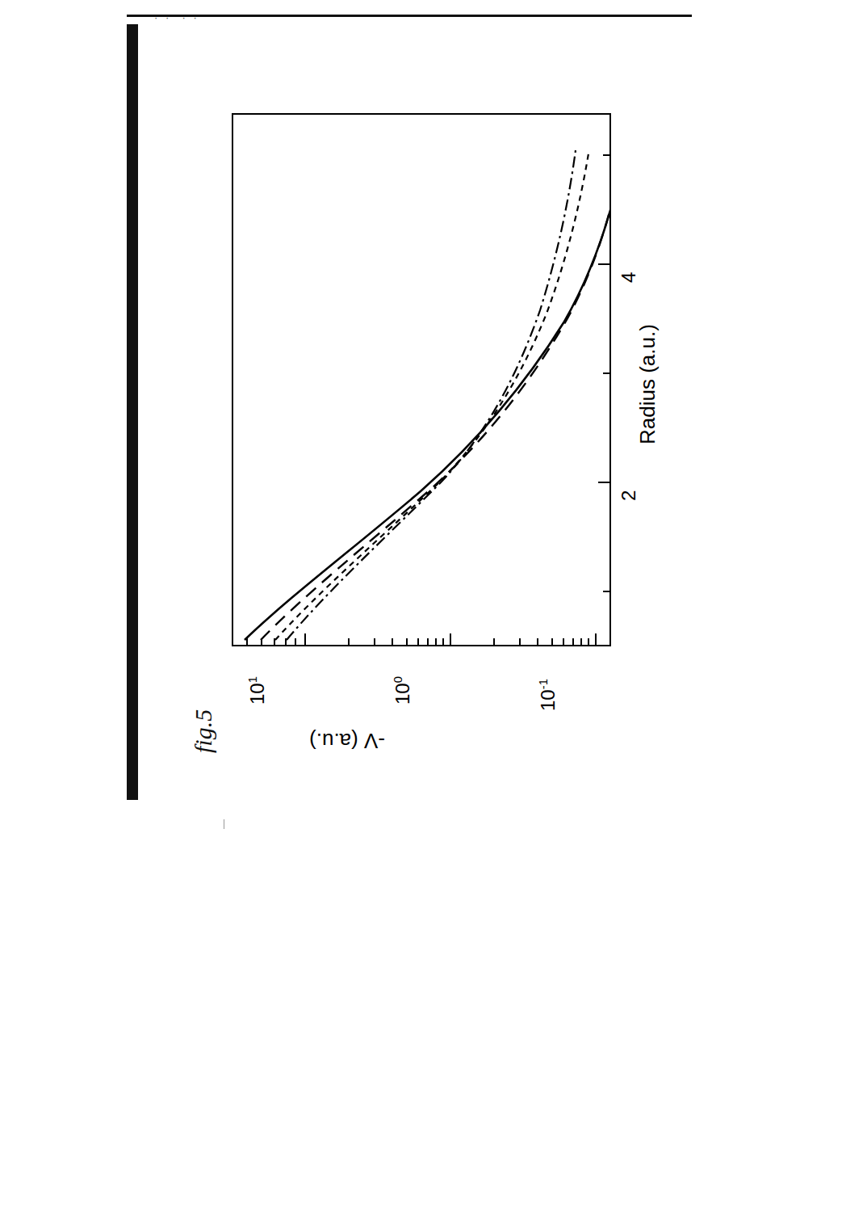· · · ·
fig.5
-V (a.u.)
Radius (a.u.)
101
100
10-1
2
4